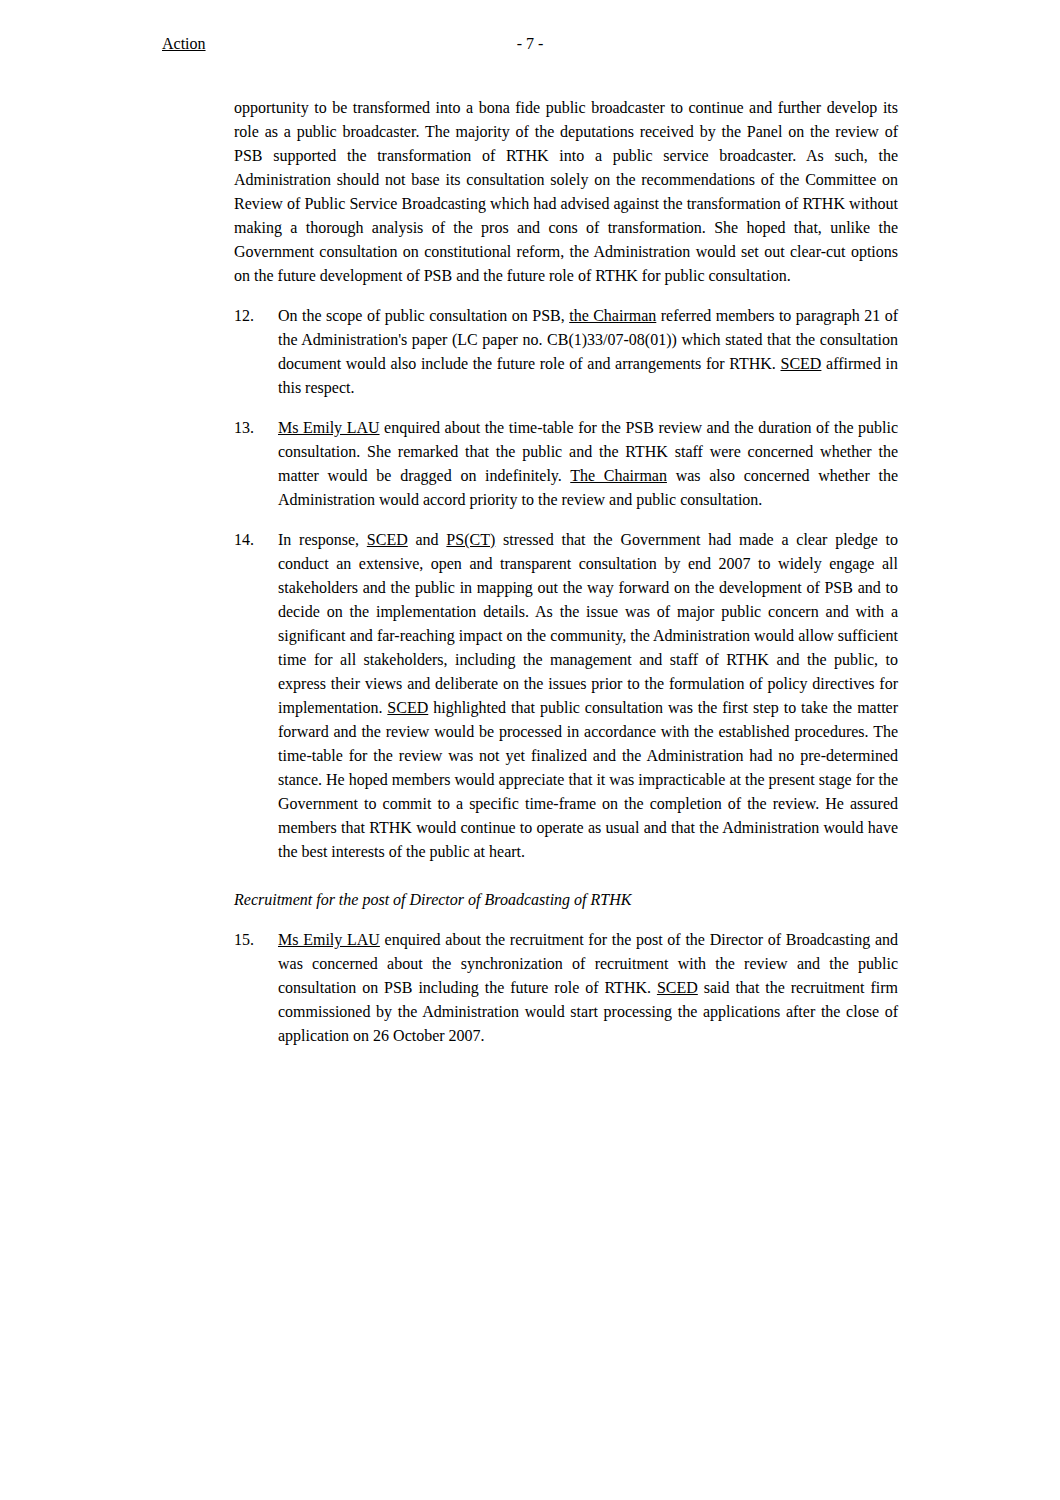Action
- 7 -
opportunity to be transformed into a bona fide public broadcaster to continue and further develop its role as a public broadcaster. The majority of the deputations received by the Panel on the review of PSB supported the transformation of RTHK into a public service broadcaster. As such, the Administration should not base its consultation solely on the recommendations of the Committee on Review of Public Service Broadcasting which had advised against the transformation of RTHK without making a thorough analysis of the pros and cons of transformation. She hoped that, unlike the Government consultation on constitutional reform, the Administration would set out clear-cut options on the future development of PSB and the future role of RTHK for public consultation.
12.
On the scope of public consultation on PSB, the Chairman referred members to paragraph 21 of the Administration's paper (LC paper no. CB(1)33/07-08(01)) which stated that the consultation document would also include the future role of and arrangements for RTHK. SCED affirmed in this respect.
13.
Ms Emily LAU enquired about the time-table for the PSB review and the duration of the public consultation. She remarked that the public and the RTHK staff were concerned whether the matter would be dragged on indefinitely. The Chairman was also concerned whether the Administration would accord priority to the review and public consultation.
14.
In response, SCED and PS(CT) stressed that the Government had made a clear pledge to conduct an extensive, open and transparent consultation by end 2007 to widely engage all stakeholders and the public in mapping out the way forward on the development of PSB and to decide on the implementation details. As the issue was of major public concern and with a significant and far-reaching impact on the community, the Administration would allow sufficient time for all stakeholders, including the management and staff of RTHK and the public, to express their views and deliberate on the issues prior to the formulation of policy directives for implementation. SCED highlighted that public consultation was the first step to take the matter forward and the review would be processed in accordance with the established procedures. The time-table for the review was not yet finalized and the Administration had no pre-determined stance. He hoped members would appreciate that it was impracticable at the present stage for the Government to commit to a specific time-frame on the completion of the review. He assured members that RTHK would continue to operate as usual and that the Administration would have the best interests of the public at heart.
Recruitment for the post of Director of Broadcasting of RTHK
15.
Ms Emily LAU enquired about the recruitment for the post of the Director of Broadcasting and was concerned about the synchronization of recruitment with the review and the public consultation on PSB including the future role of RTHK. SCED said that the recruitment firm commissioned by the Administration would start processing the applications after the close of application on 26 October 2007.